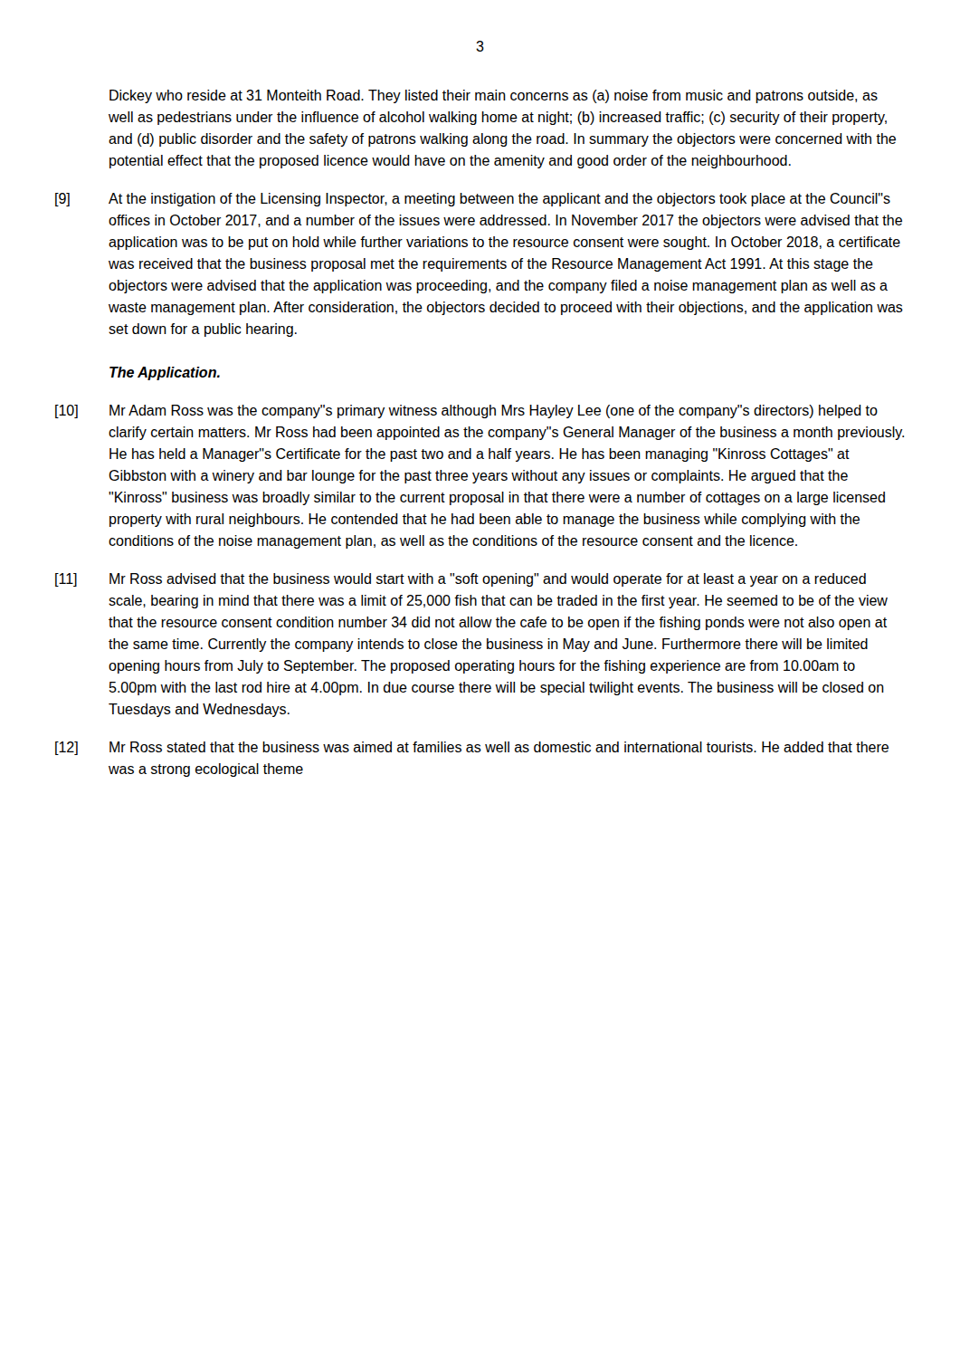3
Dickey who reside at 31 Monteith Road. They listed their main concerns as (a) noise from music and patrons outside, as well as pedestrians under the influence of alcohol walking home at night; (b) increased traffic; (c) security of their property, and (d) public disorder and the safety of patrons walking along the road. In summary the objectors were concerned with the potential effect that the proposed licence would have on the amenity and good order of the neighbourhood.
[9]
At the instigation of the Licensing Inspector, a meeting between the applicant and the objectors took place at the Council"s offices in October 2017, and a number of the issues were addressed. In November 2017 the objectors were advised that the application was to be put on hold while further variations to the resource consent were sought. In October 2018, a certificate was received that the business proposal met the requirements of the Resource Management Act 1991. At this stage the objectors were advised that the application was proceeding, and the company filed a noise management plan as well as a waste management plan. After consideration, the objectors decided to proceed with their objections, and the application was set down for a public hearing.
The Application.
[10]
Mr Adam Ross was the company"s primary witness although Mrs Hayley Lee (one of the company"s directors) helped to clarify certain matters. Mr Ross had been appointed as the company"s General Manager of the business a month previously. He has held a Manager"s Certificate for the past two and a half years. He has been managing "Kinross Cottages" at Gibbston with a winery and bar lounge for the past three years without any issues or complaints. He argued that the "Kinross" business was broadly similar to the current proposal in that there were a number of cottages on a large licensed property with rural neighbours. He contended that he had been able to manage the business while complying with the conditions of the noise management plan, as well as the conditions of the resource consent and the licence.
[11]
Mr Ross advised that the business would start with a "soft opening" and would operate for at least a year on a reduced scale, bearing in mind that there was a limit of 25,000 fish that can be traded in the first year. He seemed to be of the view that the resource consent condition number 34 did not allow the cafe to be open if the fishing ponds were not also open at the same time. Currently the company intends to close the business in May and June. Furthermore there will be limited opening hours from July to September. The proposed operating hours for the fishing experience are from 10.00am to 5.00pm with the last rod hire at 4.00pm. In due course there will be special twilight events. The business will be closed on Tuesdays and Wednesdays.
[12]
Mr Ross stated that the business was aimed at families as well as domestic and international tourists. He added that there was a strong ecological theme